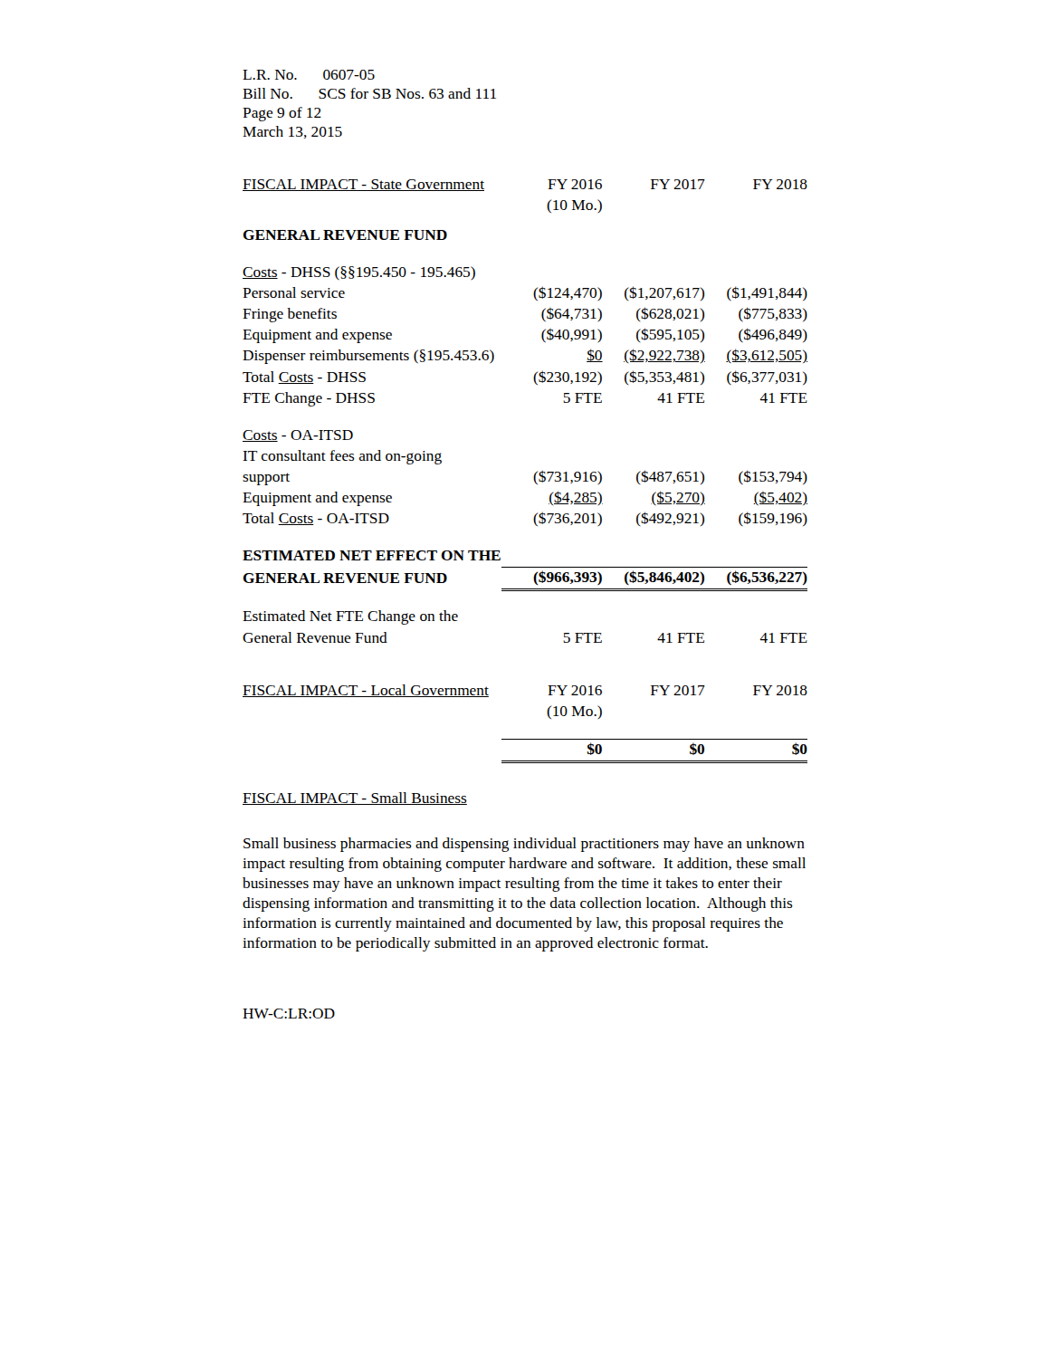L.R. No. 0607-05
Bill No. SCS for SB Nos. 63 and 111
Page 9 of 12
March 13, 2015
| FISCAL IMPACT - State Government | FY 2016 | FY 2017 | FY 2018 |
| | (10 Mo.) | | |
| GENERAL REVENUE FUND | | | |
| Costs - DHSS (§§195.450 - 195.465) | | | |
| Personal service | ($124,470) | ($1,207,617) | ($1,491,844) |
| Fringe benefits | ($64,731) | ($628,021) | ($775,833) |
| Equipment and expense | ($40,991) | ($595,105) | ($496,849) |
| Dispenser reimbursements (§195.453.6) | $0 | ($2,922,738) | ($3,612,505) |
| Total Costs - DHSS | ($230,192) | ($5,353,481) | ($6,377,031) |
| FTE Change - DHSS | 5 FTE | 41 FTE | 41 FTE |
| Costs - OA-ITSD | | | |
| IT consultant fees and on-going | | | |
| support | ($731,916) | ($487,651) | ($153,794) |
| Equipment and expense | ($4,285) | ($5,270) | ($5,402) |
| Total Costs - OA-ITSD | ($736,201) | ($492,921) | ($159,196) |
| ESTIMATED NET EFFECT ON THE | | | |
| GENERAL REVENUE FUND | ($966,393) | ($5,846,402) | ($6,536,227) |
| Estimated Net FTE Change on the | | | |
| General Revenue Fund | 5 FTE | 41 FTE | 41 FTE |
| FISCAL IMPACT - Local Government | FY 2016 | FY 2017 | FY 2018 |
| | (10 Mo.) | | |
| | $0 | $0 | $0 |
FISCAL IMPACT - Small Business
Small business pharmacies and dispensing individual practitioners may have an unknown impact resulting from obtaining computer hardware and software. It addition, these small businesses may have an unknown impact resulting from the time it takes to enter their dispensing information and transmitting it to the data collection location. Although this information is currently maintained and documented by law, this proposal requires the information to be periodically submitted in an approved electronic format.
HW-C:LR:OD